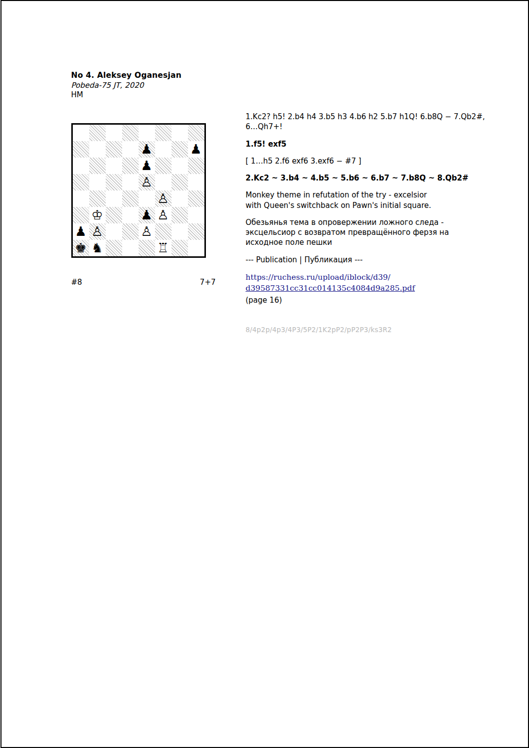No 4. Aleksey Oganesjan
Pobeda-75 JT, 2020
HM
| | | | | ♟ | | | ♟ |
| | | | | ♟ | | | |
| | | | | ♙ | | | |
| | | | | | ♙ | | |
| | ♔ | | | ♟ | ♙ | | |
| ♟ | ♙ | | | ♙ | | | |
| ♚ | ♞ | | | | ♖ | | |
#8
7+7
1.Kc2? h5! 2.b4 h4 3.b5 h3 4.b6 h2 5.b7 h1Q! 6.b8Q − 7.Qb2#, 6…Qh7+!
1.f5! exf5
[ 1…h5 2.f6 exf6 3.exf6 − #7 ]
2.Kc2 ~ 3.b4 ~ 4.b5 ~ 5.b6 ~ 6.b7 ~ 7.b8Q ~ 8.Qb2#
Monkey theme in refutation of the try - excelsior
with Queen's switchback on Pawn's initial square.
Обезьянья тема в опровержении ложного следа -
эксцельсиор с возвратом превращённого ферзя на
исходное поле пешки
--- Publication | Публикация ---
https://ruchess.ru/upload/iblock/d39/
d39587331cc31cc014135c4084d9a285.pdf
(page 16)
8/4p2p/4p3/4P3/5P2/1K2pP2/pP2P3/ks3R2